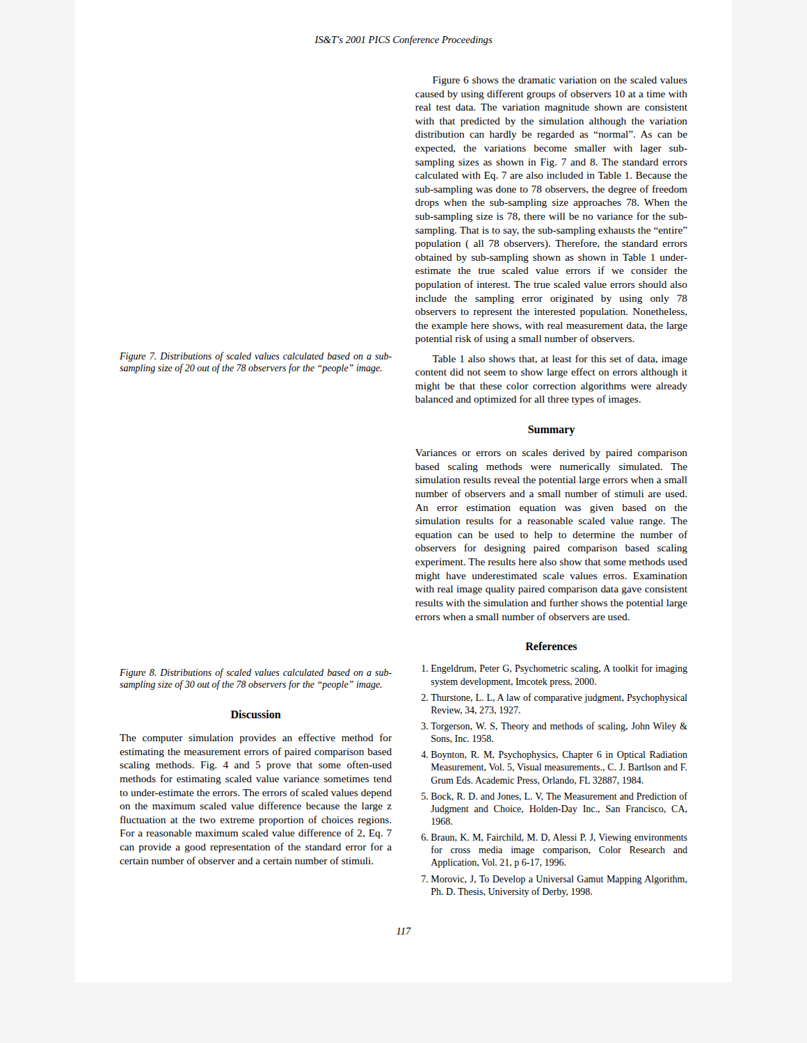IS&T's 2001 PICS Conference Proceedings
Figure 7. Distributions of scaled values calculated based on a sub-sampling size of 20 out of the 78 observers for the “people” image.
Figure 8. Distributions of scaled values calculated based on a sub-sampling size of 30 out of the 78 observers for the “people” image.
Discussion
The computer simulation provides an effective method for estimating the measurement errors of paired comparison based scaling methods. Fig. 4 and 5 prove that some often-used methods for estimating scaled value variance sometimes tend to under-estimate the errors. The errors of scaled values depend on the maximum scaled value difference because the large z fluctuation at the two extreme proportion of choices regions. For a reasonable maximum scaled value difference of 2, Eq. 7 can provide a good representation of the standard error for a certain number of observer and a certain number of stimuli.
Figure 6 shows the dramatic variation on the scaled values caused by using different groups of observers 10 at a time with real test data. The variation magnitude shown are consistent with that predicted by the simulation although the variation distribution can hardly be regarded as “normal”. As can be expected, the variations become smaller with lager sub-sampling sizes as shown in Fig. 7 and 8. The standard errors calculated with Eq. 7 are also included in Table 1. Because the sub-sampling was done to 78 observers, the degree of freedom drops when the sub-sampling size approaches 78. When the sub-sampling size is 78, there will be no variance for the sub-sampling. That is to say, the sub-sampling exhausts the “entire” population ( all 78 observers). Therefore, the standard errors obtained by sub-sampling shown as shown in Table 1 under-estimate the true scaled value errors if we consider the population of interest. The true scaled value errors should also include the sampling error originated by using only 78 observers to represent the interested population. Nonetheless, the example here shows, with real measurement data, the large potential risk of using a small number of observers.
Table 1 also shows that, at least for this set of data, image content did not seem to show large effect on errors although it might be that these color correction algorithms were already balanced and optimized for all three types of images.
Summary
Variances or errors on scales derived by paired comparison based scaling methods were numerically simulated. The simulation results reveal the potential large errors when a small number of observers and a small number of stimuli are used. An error estimation equation was given based on the simulation results for a reasonable scaled value range. The equation can be used to help to determine the number of observers for designing paired comparison based scaling experiment. The results here also show that some methods used might have underestimated scale values erros. Examination with real image quality paired comparison data gave consistent results with the simulation and further shows the potential large errors when a small number of observers are used.
References
Engeldrum, Peter G, Psychometric scaling, A toolkit for imaging system development, Imcotek press, 2000.
Thurstone, L. L, A law of comparative judgment, Psychophysical Review, 34, 273, 1927.
Torgerson, W. S, Theory and methods of scaling, John Wiley & Sons, Inc. 1958.
Boynton, R. M, Psychophysics, Chapter 6 in Optical Radiation Measurement, Vol. 5, Visual measurements., C. J. Bartlson and F. Grum Eds. Academic Press, Orlando, FL 32887, 1984.
Bock, R. D. and Jones, L. V, The Measurement and Prediction of Judgment and Choice, Holden-Day Inc., San Francisco, CA, 1968.
Braun, K. M, Fairchild, M. D, Alessi P. J, Viewing environments for cross media image comparison, Color Research and Application, Vol. 21, p 6-17, 1996.
Morovic, J, To Develop a Universal Gamut Mapping Algorithm, Ph. D. Thesis, University of Derby, 1998.
117